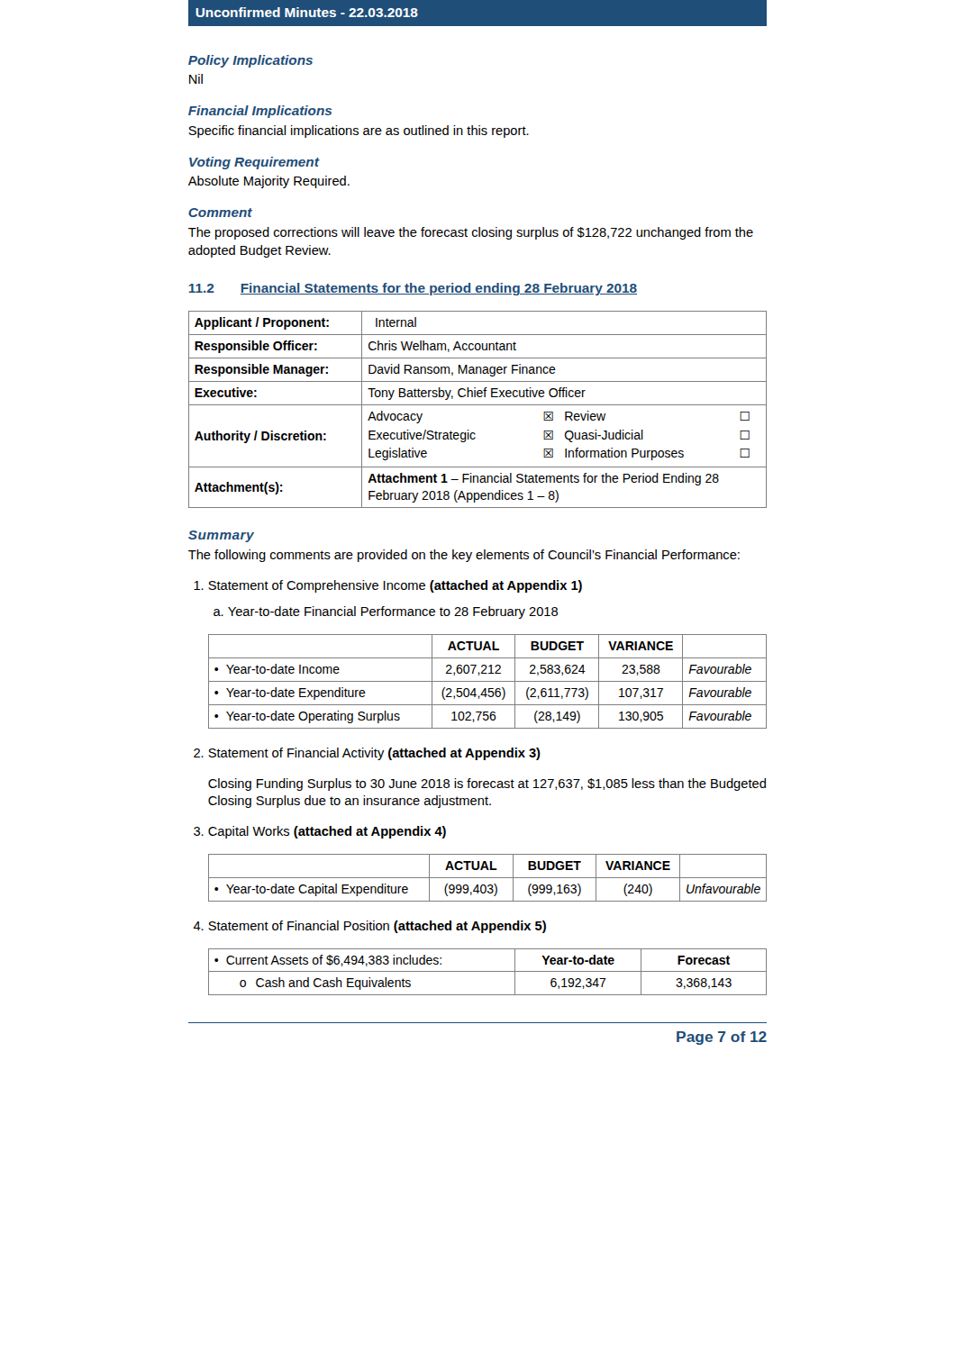Unconfirmed Minutes - 22.03.2018
Policy Implications
Nil
Financial Implications
Specific financial implications are as outlined in this report.
Voting Requirement
Absolute Majority Required.
Comment
The proposed corrections will leave the forecast closing surplus of $128,722 unchanged from the adopted Budget Review.
11.2 Financial Statements for the period ending 28 February 2018
| Applicant / Proponent: | Internal |
| Responsible Officer: | Chris Welham, Accountant |
| Responsible Manager: | David Ransom, Manager Finance |
| Executive: | Tony Battersby, Chief Executive Officer |
| Authority / Discretion: | Advocacy ☒ Review ☐ Executive/Strategic ☒ Quasi-Judicial ☐ Legislative ☒ Information Purposes ☐ |
| Attachment(s): | Attachment 1 – Financial Statements for the Period Ending 28 February 2018 (Appendices 1 – 8) |
Summary
The following comments are provided on the key elements of Council’s Financial Performance:
Statement of Comprehensive Income (attached at Appendix 1)
Year-to-date Financial Performance to 28 February 2018
| | ACTUAL | BUDGET | VARIANCE | |
| --- | --- | --- | --- | --- |
| Year-to-date Income | 2,607,212 | 2,583,624 | 23,588 | Favourable |
| Year-to-date Expenditure | (2,504,456) | (2,611,773) | 107,317 | Favourable |
| Year-to-date Operating Surplus | 102,756 | (28,149) | 130,905 | Favourable |
Statement of Financial Activity (attached at Appendix 3)
Closing Funding Surplus to 30 June 2018 is forecast at 127,637, $1,085 less than the Budgeted Closing Surplus due to an insurance adjustment.
Capital Works (attached at Appendix 4)
| | ACTUAL | BUDGET | VARIANCE | |
| --- | --- | --- | --- | --- |
| Year-to-date Capital Expenditure | (999,403) | (999,163) | (240) | Unfavourable |
Statement of Financial Position (attached at Appendix 5)
| Current Assets of $6,494,383 includes: | Year-to-date | Forecast |
| Cash and Cash Equivalents | 6,192,347 | 3,368,143 |
Page 7 of 12